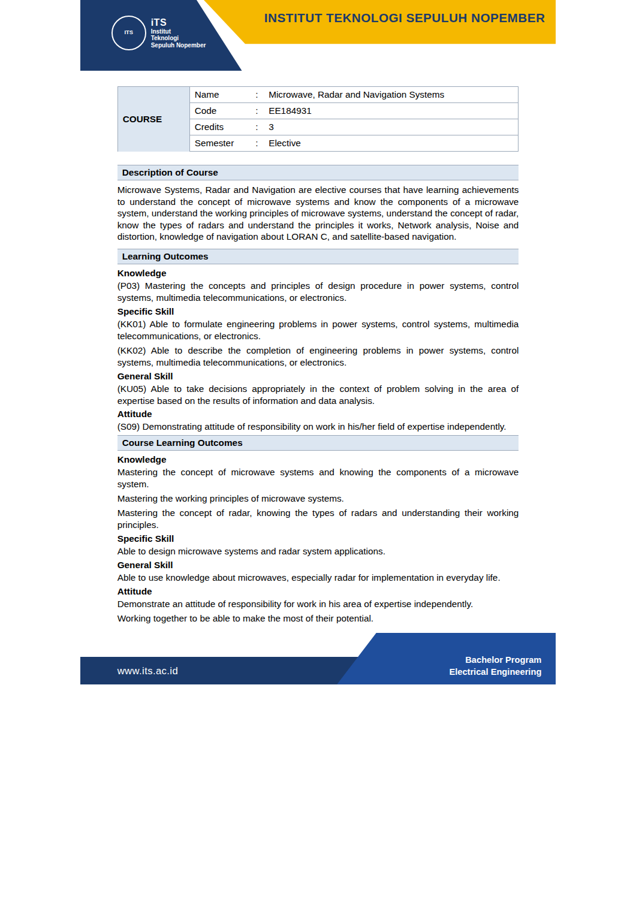INSTITUT TEKNOLOGI SEPULUH NOPEMBER
ITS
iTS Institut
Teknologi
Sepuluh Nopember
| COURSE | Name | : | Microwave, Radar and Navigation Systems |
| Code | : | EE184931 |
| Credits | : | 3 |
| Semester | : | Elective |
Description of Course
Microwave Systems, Radar and Navigation are elective courses that have learning achievements to understand the concept of microwave systems and know the components of a microwave system, understand the working principles of microwave systems, understand the concept of radar, know the types of radars and understand the principles it works, Network analysis, Noise and distortion, knowledge of navigation about LORAN C, and satellite-based navigation.
Learning Outcomes
Knowledge
(P03) Mastering the concepts and principles of design procedure in power systems, control systems, multimedia telecommunications, or electronics.
Specific Skill
(KK01) Able to formulate engineering problems in power systems, control systems, multimedia telecommunications, or electronics.
(KK02) Able to describe the completion of engineering problems in power systems, control systems, multimedia telecommunications, or electronics.
General Skill
(KU05) Able to take decisions appropriately in the context of problem solving in the area of expertise based on the results of information and data analysis.
Attitude
(S09) Demonstrating attitude of responsibility on work in his/her field of expertise independently.
Course Learning Outcomes
Knowledge
Mastering the concept of microwave systems and knowing the components of a microwave system.
Mastering the working principles of microwave systems.
Mastering the concept of radar, knowing the types of radars and understanding their working principles.
Specific Skill
Able to design microwave systems and radar system applications.
General Skill
Able to use knowledge about microwaves, especially radar for implementation in everyday life.
Attitude
Demonstrate an attitude of responsibility for work in his area of expertise independently.
Working together to be able to make the most of their potential.
www.its.ac.id
Bachelor Program
Electrical Engineering